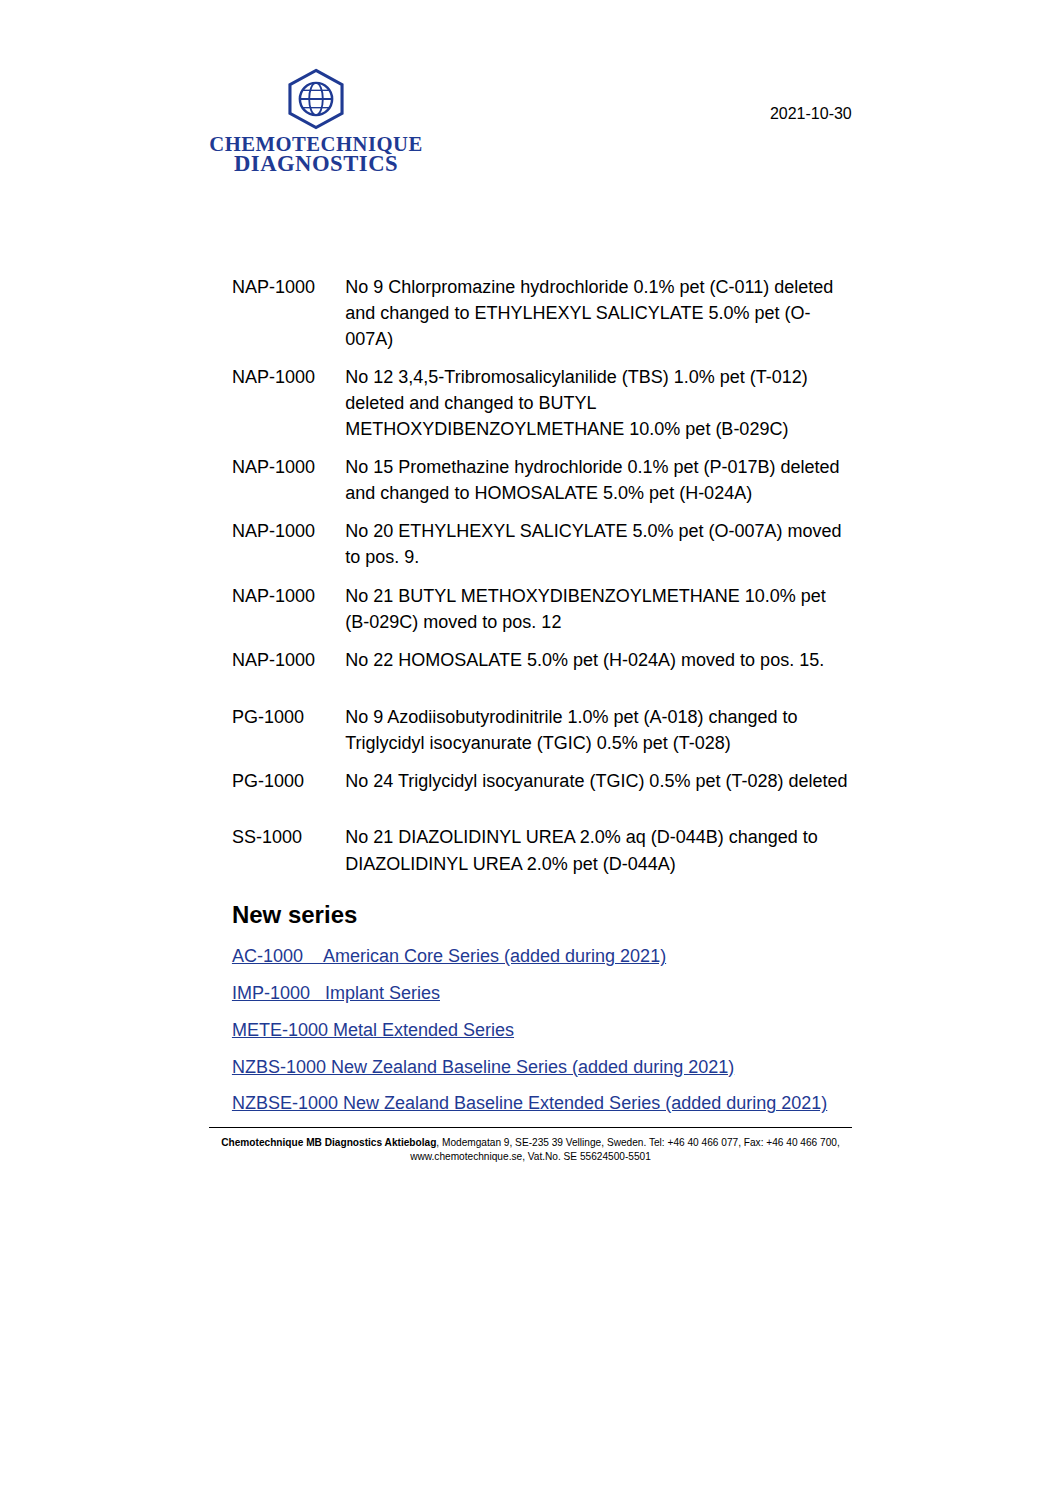CHEMOTECHNIQUE DIAGNOSTICS
2021-10-30
NAP-1000
No 9 Chlorpromazine hydrochloride 0.1% pet (C-011) deleted and changed to ETHYLHEXYL SALICYLATE 5.0% pet (O-007A)
NAP-1000
No 12 3,4,5-Tribromosalicylanilide (TBS) 1.0% pet (T-012) deleted and changed to BUTYL METHOXYDIBENZOYLMETHANE 10.0% pet (B-029C)
NAP-1000
No 15 Promethazine hydrochloride 0.1% pet (P-017B) deleted and changed to HOMOSALATE 5.0% pet (H-024A)
NAP-1000
No 20 ETHYLHEXYL SALICYLATE 5.0% pet (O-007A) moved to pos. 9.
NAP-1000
No 21 BUTYL METHOXYDIBENZOYLMETHANE 10.0% pet (B-029C) moved to pos. 12
NAP-1000
No 22 HOMOSALATE 5.0% pet (H-024A) moved to pos. 15.
PG-1000
No 9 Azodiisobutyrodinitrile 1.0% pet (A-018) changed to Triglycidyl isocyanurate (TGIC) 0.5% pet (T-028)
PG-1000
No 24 Triglycidyl isocyanurate (TGIC) 0.5% pet (T-028) deleted
SS-1000
No 21 DIAZOLIDINYL UREA 2.0% aq (D-044B) changed to DIAZOLIDINYL UREA 2.0% pet (D-044A)
New series
AC-1000 American Core Series (added during 2021) IMP-1000 Implant Series METE-1000 Metal Extended Series NZBS-1000 New Zealand Baseline Series (added during 2021) NZBSE-1000 New Zealand Baseline Extended Series (added during 2021)
Chemotechnique MB Diagnostics Aktiebolag, Modemgatan 9, SE-235 39 Vellinge, Sweden. Tel: +46 40 466 077, Fax: +46 40 466 700,
www.chemotechnique.se, Vat.No. SE 55624500-5501